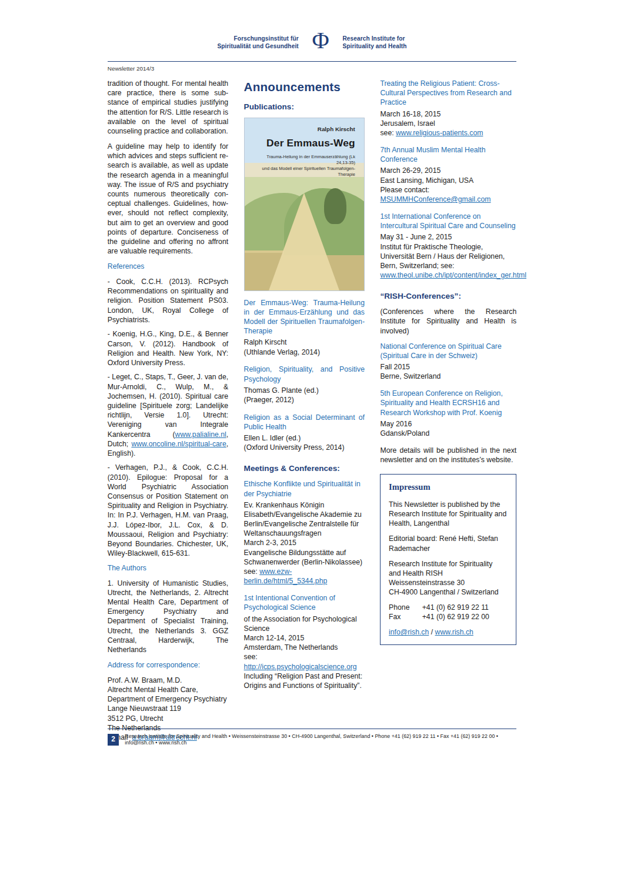Forschungsinstitut für
Spiritualität und Gesundheit
Φ
Research Institute for
Spirituality and Health
Newsletter 2014/3
tradition of thought. For mental health care practice, there is some substance of empirical studies justifying the attention for R/S. Little research is available on the level of spiritual counseling practice and collaboration.
A guideline may help to identify for which advices and steps sufficient research is available, as well as update the research agenda in a meaningful way. The issue of R/S and psychiatry counts numerous theoretically conceptual challenges. Guidelines, however, should not reflect complexity, but aim to get an overview and good points of departure. Conciseness of the guideline and offering no affront are valuable requirements.
References
- Cook, C.C.H. (2013). RCPsych Recommendations on spirituality and religion. Position Statement PS03. London, UK, Royal College of Psychiatrists.
- Koenig, H.G., King, D.E., & Benner Carson, V. (2012). Handbook of Religion and Health. New York, NY: Oxford University Press.
- Leget, C., Staps, T., Geer, J. van de, Mur-Arnoldi, C., Wulp, M., & Jochemsen, H. (2010). Spiritual care guideline [Spirituele zorg; Landelijke richtlijn, Versie 1.0]. Utrecht: Vereniging van Integrale Kankercentra (www.palialine.nl, Dutch; www.oncoline.nl/spiritual-care, English).
- Verhagen, P.J., & Cook, C.C.H. (2010). Epilogue: Proposal for a World Psychiatric Association Consensus or Position Statement on Spirituality and Religion in Psychiatry. In: In P.J. Verhagen, H.M. van Praag, J.J. López-Ibor, J.L. Cox, & D. Moussaoui, Religion and Psychiatry: Beyond Boundaries. Chichester, UK, Wiley-Blackwell, 615-631.
The Authors
1. University of Humanistic Studies, Utrecht, the Netherlands, 2. Altrecht Mental Health Care, Department of Emergency Psychiatry and Department of Specialist Training, Utrecht, the Netherlands 3. GGZ Centraal, Harderwijk, The Netherlands
Address for correspondence:
Prof. A.W. Braam, M.D.
Altrecht Mental Health Care,
Department of Emergency Psychiatry
Lange Nieuwstraat 119
3512 PG, Utrecht
The Netherlands
E-mail a.braam@altrecht.nl
Announcements
Publications:
Ralph Kirscht
Der Emmaus-Weg
Trauma-Heilung in der Emmauserzählung (Lk 24,13-35)
und das Modell einer Spirituellen Traumafolgen-Therapie
Der Emmaus-Weg: Trauma-Heilung in der Emmaus-Erzählung und das Modell der Spirituellen Traumafolgen-Therapie
Ralph Kirscht
(Uthlande Verlag, 2014)
Religion, Spirituality, and Positive Psychology
Thomas G. Plante (ed.)
(Praeger, 2012)
Religion as a Social Determinant of Public Health
Ellen L. Idler (ed.)
(Oxford University Press, 2014)
Meetings & Conferences:
Ethische Konflikte und Spiritualität in der Psychiatrie
Ev. Krankenhaus Königin Elisabeth/Evangelische Akademie zu Berlin/Evangelische Zentralstelle für Weltanschauungsfragen
March 2-3, 2015
Evangelische Bildungsstätte auf Schwanenwerder (Berlin-Nikolassee)
see: www.ezw-berlin.de/html/5_5344.php
1st Intentional Convention of Psychological Science
of the Association for Psychological Science
March 12-14, 2015
Amsterdam, The Netherlands
see: http://icps.psychologicalscience.org
Including “Religion Past and Present: Origins and Functions of Spirituality”.
Treating the Religious Patient: Cross-Cultural Perspectives from Research and Practice
March 16-18, 2015
Jerusalem, Israel
see: www.religious-patients.com
7th Annual Muslim Mental Health Conference
March 26-29, 2015
East Lansing, Michigan, USA
Please contact:
MSUMMHConference@gmail.com
1st International Conference on Intercultural Spiritual Care and Counseling
May 31 - June 2, 2015
Institut für Praktische Theologie, Universität Bern / Haus der Religionen, Bern, Switzerland; see:
www.theol.unibe.ch/ipt/content/index_ger.html
“RISH-Conferences”:
(Conferences where the Research Institute for Spirituality and Health is involved)
National Conference on Spiritual Care (Spiritual Care in der Schweiz)
Fall 2015
Berne, Switzerland
5th European Conference on Religion, Spirituality and Health ECRSH16 and Research Workshop with Prof. Koenig
May 2016
Gdansk/Poland
More details will be published in the next newsletter and on the institutes’s website.
Impressum
This Newsletter is published by the Research Institute for Spirituality and Health, Langenthal
Editorial board: René Hefti, Stefan Rademacher
Research Institute for Spirituality
and Health RISH
Weissensteinstrasse 30
CH-4900 Langenthal / Switzerland
Phone+41 (0) 62 919 22 11 Fax+41 (0) 62 919 22 00
info@rish.ch / www.rish.ch
2
Research Institute for Spirituality and Health • Weissensteinstrasse 30 • CH-4900 Langenthal, Switzerland • Phone +41 (62) 919 22 11 • Fax +41 (62) 919 22 00 • info@rish.ch • www.rish.ch